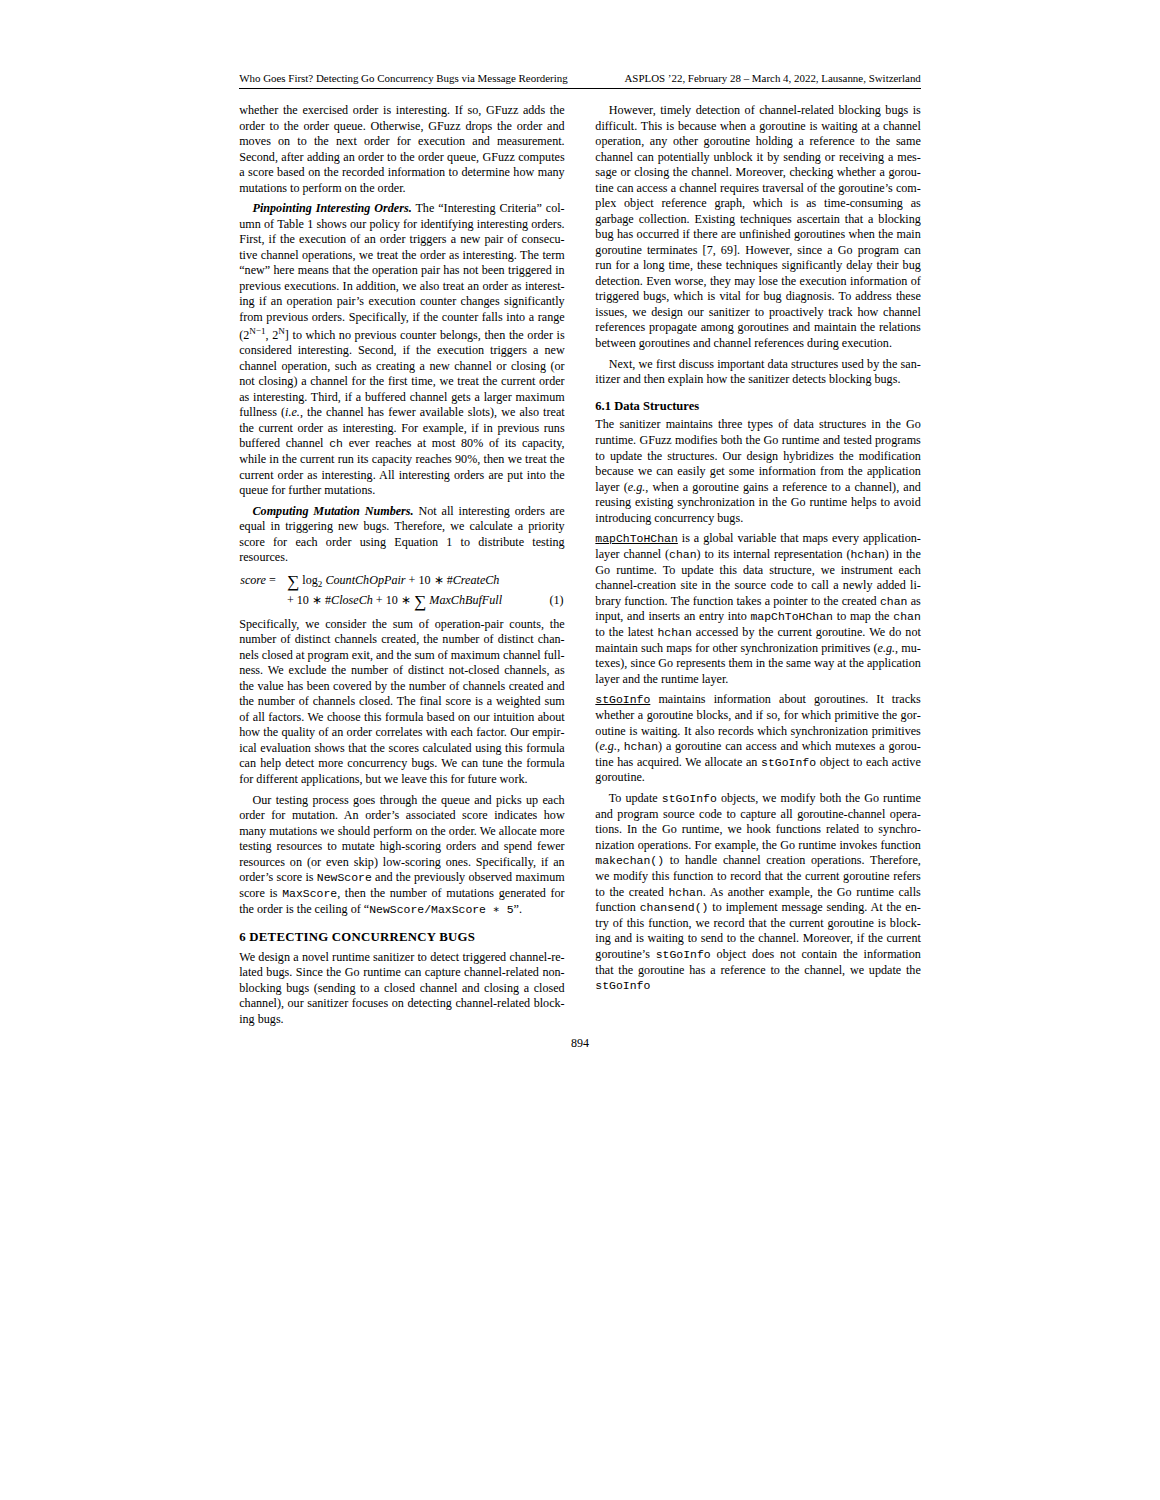Who Goes First? Detecting Go Concurrency Bugs via Message Reordering
ASPLOS ’22, February 28 – March 4, 2022, Lausanne, Switzerland
whether the exercised order is interesting. If so, GFuzz adds the order to the order queue. Otherwise, GFuzz drops the order and moves on to the next order for execution and measurement. Second, after adding an order to the order queue, GFuzz computes a score based on the recorded information to determine how many mutations to perform on the order.
Pinpointing Interesting Orders. The “Interesting Criteria” column of Table 1 shows our policy for identifying interesting orders. First, if the execution of an order triggers a new pair of consecutive channel operations, we treat the order as interesting. The term “new” here means that the operation pair has not been triggered in previous executions. In addition, we also treat an order as interesting if an operation pair’s execution counter changes significantly from previous orders. Specifically, if the counter falls into a range (2N−1, 2N] to which no previous counter belongs, then the order is considered interesting. Second, if the execution triggers a new channel operation, such as creating a new channel or closing (or not closing) a channel for the first time, we treat the current order as interesting. Third, if a buffered channel gets a larger maximum fullness (i.e., the channel has fewer available slots), we also treat the current order as interesting. For example, if in previous runs buffered channel ch ever reaches at most 80% of its capacity, while in the current run its capacity reaches 90%, then we treat the current order as interesting. All interesting orders are put into the queue for further mutations.
Computing Mutation Numbers. Not all interesting orders are equal in triggering new bugs. Therefore, we calculate a priority score for each order using Equation 1 to distribute testing resources.
| score = | ∑ log 2 CountChOpPair + 10 ∗ # CreateCh | |
| | + 10 ∗ # CloseCh + 10 ∗ ∑ MaxChBufFull | (1) |
Specifically, we consider the sum of operation-pair counts, the number of distinct channels created, the number of distinct channels closed at program exit, and the sum of maximum channel fullness. We exclude the number of distinct not-closed channels, as the value has been covered by the number of channels created and the number of channels closed. The final score is a weighted sum of all factors. We choose this formula based on our intuition about how the quality of an order correlates with each factor. Our empirical evaluation shows that the scores calculated using this formula can help detect more concurrency bugs. We can tune the formula for different applications, but we leave this for future work.
Our testing process goes through the queue and picks up each order for mutation. An order’s associated score indicates how many mutations we should perform on the order. We allocate more testing resources to mutate high-scoring orders and spend fewer resources on (or even skip) low-scoring ones. Specifically, if an order’s score is NewScore and the previously observed maximum score is MaxScore, then the number of mutations generated for the order is the ceiling of “NewScore/MaxScore ∗ 5”.
6 Detecting Concurrency Bugs
We design a novel runtime sanitizer to detect triggered channel-related bugs. Since the Go runtime can capture channel-related non-blocking bugs (sending to a closed channel and closing a closed channel), our sanitizer focuses on detecting channel-related blocking bugs.
However, timely detection of channel-related blocking bugs is difficult. This is because when a goroutine is waiting at a channel operation, any other goroutine holding a reference to the same channel can potentially unblock it by sending or receiving a message or closing the channel. Moreover, checking whether a goroutine can access a channel requires traversal of the goroutine’s complex object reference graph, which is as time-consuming as garbage collection. Existing techniques ascertain that a blocking bug has occurred if there are unfinished goroutines when the main goroutine terminates [7, 69]. However, since a Go program can run for a long time, these techniques significantly delay their bug detection. Even worse, they may lose the execution information of triggered bugs, which is vital for bug diagnosis. To address these issues, we design our sanitizer to proactively track how channel references propagate among goroutines and maintain the relations between goroutines and channel references during execution.
Next, we first discuss important data structures used by the sanitizer and then explain how the sanitizer detects blocking bugs.
6.1 Data Structures
The sanitizer maintains three types of data structures in the Go runtime. GFuzz modifies both the Go runtime and tested programs to update the structures. Our design hybridizes the modification because we can easily get some information from the application layer (e.g., when a goroutine gains a reference to a channel), and reusing existing synchronization in the Go runtime helps to avoid introducing concurrency bugs.
mapChToHChan is a global variable that maps every application-layer channel (chan) to its internal representation (hchan) in the Go runtime. To update this data structure, we instrument each channel-creation site in the source code to call a newly added library function. The function takes a pointer to the created chan as input, and inserts an entry into mapChToHChan to map the chan to the latest hchan accessed by the current goroutine. We do not maintain such maps for other synchronization primitives (e.g., mutexes), since Go represents them in the same way at the application layer and the runtime layer.
stGoInfo maintains information about goroutines. It tracks whether a goroutine blocks, and if so, for which primitive the goroutine is waiting. It also records which synchronization primitives (e.g., hchan) a goroutine can access and which mutexes a goroutine has acquired. We allocate an stGoInfo object to each active goroutine.
To update stGoInfo objects, we modify both the Go runtime and program source code to capture all goroutine-channel operations. In the Go runtime, we hook functions related to synchronization operations. For example, the Go runtime invokes function makechan() to handle channel creation operations. Therefore, we modify this function to record that the current goroutine refers to the created hchan. As another example, the Go runtime calls function chansend() to implement message sending. At the entry of this function, we record that the current goroutine is blocking and is waiting to send to the channel. Moreover, if the current goroutine’s stGoInfo object does not contain the information that the goroutine has a reference to the channel, we update the stGoInfo
894